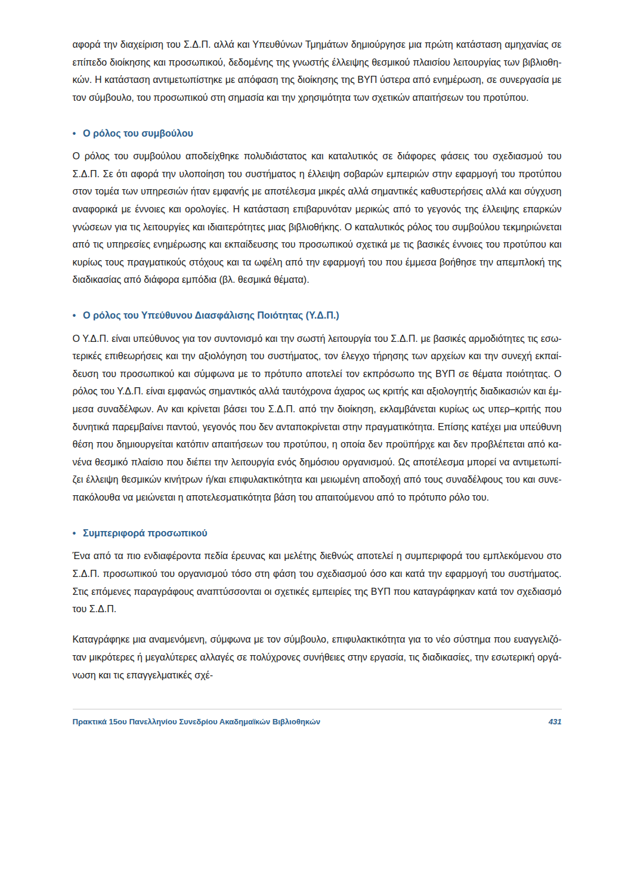αφορά την διαχείριση του Σ.Δ.Π. αλλά και Υπευθύνων Τμημάτων δημιούργησε μια πρώτη κατάσταση αμηχανίας σε επίπεδο διοίκησης και προσωπικού, δεδομένης της γνωστής έλλειψης θεσμικού πλαισίου λειτουργίας των βιβλιοθηκών. Η κατάσταση αντιμετωπίστηκε με απόφαση της διοίκησης της ΒΥΠ ύστερα από ενημέρωση, σε συνεργασία με τον σύμβουλο, του προσωπικού στη σημασία και την χρησιμότητα των σχετικών απαιτήσεων του προτύπου.
Ο ρόλος του συμβούλου
Ο ρόλος του συμβούλου αποδείχθηκε πολυδιάστατος και καταλυτικός σε διάφορες φάσεις του σχεδιασμού του Σ.Δ.Π. Σε ότι αφορά την υλοποίηση του συστήματος η έλλειψη σοβαρών εμπειριών στην εφαρμογή του προτύπου στον τομέα των υπηρεσιών ήταν εμφανής με αποτέλεσμα μικρές αλλά σημαντικές καθυστερήσεις αλλά και σύγχυση αναφορικά με έννοιες και ορολογίες. Η κατάσταση επιβαρυνόταν μερικώς από το γεγονός της έλλειψης επαρκών γνώσεων για τις λειτουργίες και ιδιαιτερότητες μιας βιβλιοθήκης. Ο καταλυτικός ρόλος του συμβούλου τεκμηριώνεται από τις υπηρεσίες ενημέρωσης και εκπαίδευσης του προσωπικού σχετικά με τις βασικές έννοιες του προτύπου και κυρίως τους πραγματικούς στόχους και τα ωφέλη από την εφαρμογή του που έμμεσα βοήθησε την απεμπλοκή της διαδικασίας από διάφορα εμπόδια (βλ. θεσμικά θέματα).
Ο ρόλος του Υπεύθυνου Διασφάλισης Ποιότητας (Υ.Δ.Π.)
Ο Υ.Δ.Π. είναι υπεύθυνος για τον συντονισμό και την σωστή λειτουργία του Σ.Δ.Π. με βασικές αρμοδιότητες τις εσωτερικές επιθεωρήσεις και την αξιολόγηση του συστήματος, τον έλεγχο τήρησης των αρχείων και την συνεχή εκπαίδευση του προσωπικού και σύμφωνα με το πρότυπο αποτελεί τον εκπρόσωπο της ΒΥΠ σε θέματα ποιότητας. Ο ρόλος του Υ.Δ.Π. είναι εμφανώς σημαντικός αλλά ταυτόχρονα άχαρος ως κριτής και αξιολογητής διαδικασιών και έμμεσα συναδέλφων. Αν και κρίνεται βάσει του Σ.Δ.Π. από την διοίκηση, εκλαμβάνεται κυρίως ως υπερ–κριτής που δυνητικά παρεμβαίνει παντού, γεγονός που δεν ανταποκρίνεται στην πραγματικότητα. Επίσης κατέχει μια υπεύθυνη θέση που δημιουργείται κατόπιν απαιτήσεων του προτύπου, η οποία δεν προϋπήρχε και δεν προβλέπεται από κανένα θεσμικό πλαίσιο που διέπει την λειτουργία ενός δημόσιου οργανισμού. Ως αποτέλεσμα μπορεί να αντιμετωπίζει έλλειψη θεσμικών κινήτρων ή/και επιφυλακτικότητα και μειωμένη αποδοχή από τους συναδέλφους του και συνεπακόλουθα να μειώνεται η αποτελεσματικότητα βάση του απαιτούμενου από το πρότυπο ρόλο του.
Συμπεριφορά προσωπικού
Ένα από τα πιο ενδιαφέροντα πεδία έρευνας και μελέτης διεθνώς αποτελεί η συμπεριφορά του εμπλεκόμενου στο Σ.Δ.Π. προσωπικού του οργανισμού τόσο στη φάση του σχεδιασμού όσο και κατά την εφαρμογή του συστήματος. Στις επόμενες παραγράφους αναπτύσσονται οι σχετικές εμπειρίες της ΒΥΠ που καταγράφηκαν κατά τον σχεδιασμό του Σ.Δ.Π.
Καταγράφηκε μια αναμενόμενη, σύμφωνα με τον σύμβουλο, επιφυλακτικότητα για το νέο σύστημα που ευαγγελιζόταν μικρότερες ή μεγαλύτερες αλλαγές σε πολύχρονες συνήθειες στην εργασία, τις διαδικασίες, την εσωτερική οργάνωση και τις επαγγελματικές σχέ-
Πρακτικά 15ου Πανελληνίου Συνεδρίου Ακαδημαϊκών Βιβλιοθηκών 431